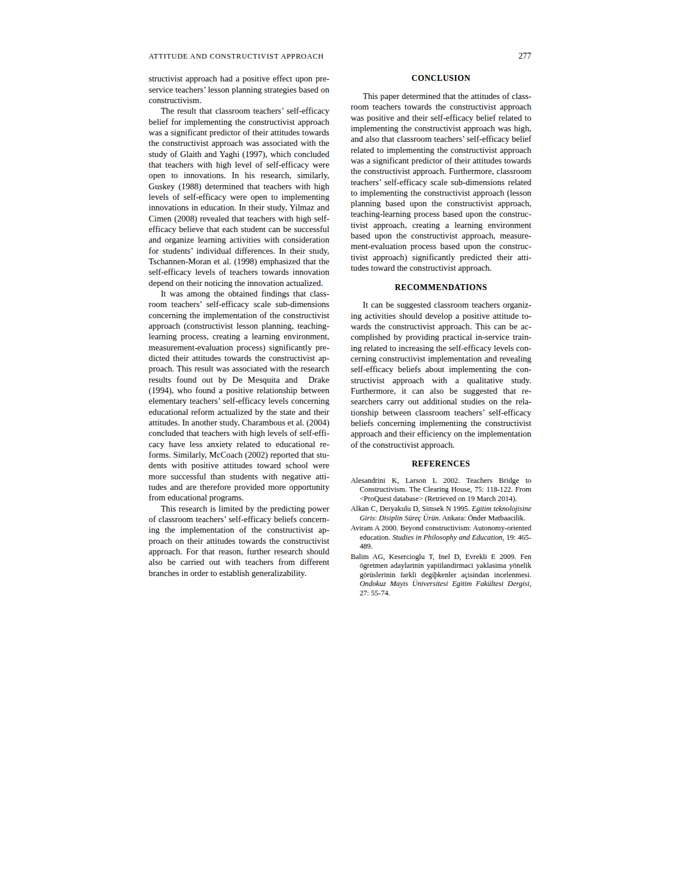Attitude and Constructivist Approach 277
structivist approach had a positive effect upon pre-service teachers’ lesson planning strategies based on constructivism.
The result that classroom teachers’ self-efficacy belief for implementing the constructivist approach was a significant predictor of their attitudes towards the constructivist approach was associated with the study of Glaith and Yaghi (1997), which concluded that teachers with high level of self-efficacy were open to innovations. In his research, similarly, Guskey (1988) determined that teachers with high levels of self-efficacy were open to implementing innovations in education. In their study, Yilmaz and Cimen (2008) revealed that teachers with high self-efficacy believe that each student can be successful and organize learning activities with consideration for students’ individual differences. In their study, Tschannen-Moran et al. (1998) emphasized that the self-efficacy levels of teachers towards innovation depend on their noticing the innovation actualized.
It was among the obtained findings that classroom teachers’ self-efficacy scale sub-dimensions concerning the implementation of the constructivist approach (constructivist lesson planning, teaching-learning process, creating a learning environment, measurement-evaluation process) significantly predicted their attitudes towards the constructivist approach. This result was associated with the research results found out by De Mesquita and Drake (1994), who found a positive relationship between elementary teachers’ self-efficacy levels concerning educational reform actualized by the state and their attitudes. In another study, Charambous et al. (2004) concluded that teachers with high levels of self-efficacy have less anxiety related to educational reforms. Similarly, McCoach (2002) reported that students with positive attitudes toward school were more successful than students with negative attitudes and are therefore provided more opportunity from educational programs.
This research is limited by the predicting power of classroom teachers’ self-efficacy beliefs concerning the implementation of the constructivist approach on their attitudes towards the constructivist approach. For that reason, further research should also be carried out with teachers from different branches in order to establish generalizability.
Conclusion
This paper determined that the attitudes of classroom teachers towards the constructivist approach was positive and their self-efficacy belief related to implementing the constructivist approach was high, and also that classroom teachers’ self-efficacy belief related to implementing the constructivist approach was a significant predictor of their attitudes towards the constructivist approach. Furthermore, classroom teachers’ self-efficacy scale sub-dimensions related to implementing the constructivist approach (lesson planning based upon the constructivist approach, teaching-learning process based upon the constructivist approach, creating a learning environment based upon the constructivist approach, measurement-evaluation process based upon the constructivist approach) significantly predicted their attitudes toward the constructivist approach.
Recommendations
It can be suggested classroom teachers organizing activities should develop a positive attitude towards the constructivist approach. This can be accomplished by providing practical in-service training related to increasing the self-efficacy levels concerning constructivist implementation and revealing self-efficacy beliefs about implementing the constructivist approach with a qualitative study. Furthermore, it can also be suggested that researchers carry out additional studies on the relationship between classroom teachers’ self-efficacy beliefs concerning implementing the constructivist approach and their efficiency on the implementation of the constructivist approach.
References
Alesandrini K, Larson L 2002. Teachers Bridge to Constructivism. The Clearing House, 75: 118-122. From <ProQuest database> (Retrieved on 19 March 2014).
Alkan C, Deryakulu D, Simsek N 1995. Egitim teknolojisine Giris: Disiplin Süreç Ürün. Ankara: Önder Matbaacilik.
Aviram A 2000. Beyond constructivism: Autonomy-oriented education. Studies in Philosophy and Education, 19: 465-489.
Balim AG, Kesercioglu T, Inel D, Evrekli E 2009. Fen ögretmen adaylarinin yapiilandirmaci yaklasima yönelik görüslerinin farkli degiþkenler açisindan incelenmesi. Ondokuz Mayis Üniversitesi Egitim Fakültesi Dergisi, 27: 55-74.